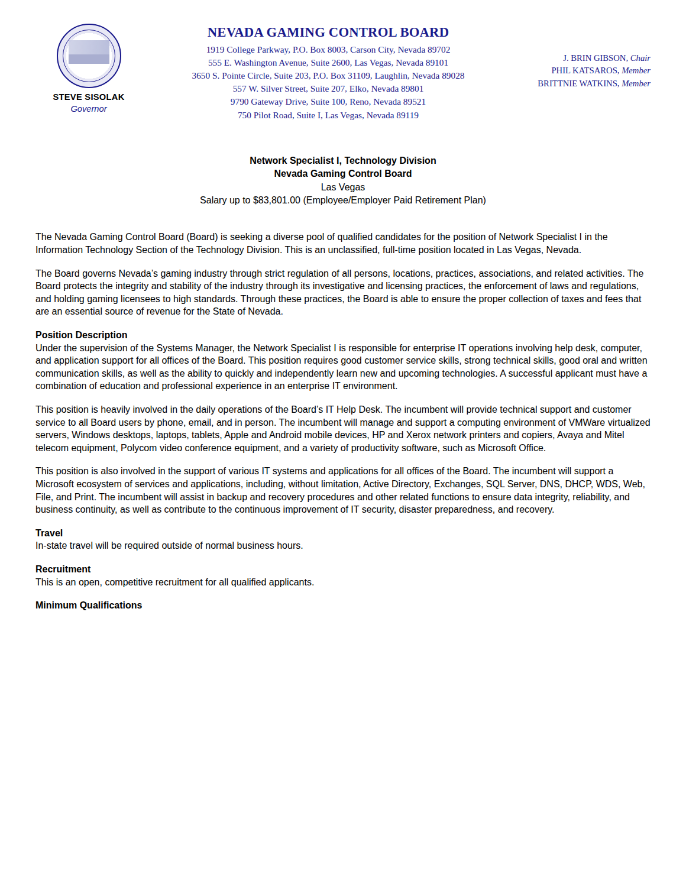STEVE SISOLAK
Governor
NEVADA GAMING CONTROL BOARD
1919 College Parkway, P.O. Box 8003, Carson City, Nevada 89702
555 E. Washington Avenue, Suite 2600, Las Vegas, Nevada 89101
3650 S. Pointe Circle, Suite 203, P.O. Box 31109, Laughlin, Nevada 89028
557 W. Silver Street, Suite 207, Elko, Nevada 89801
9790 Gateway Drive, Suite 100, Reno, Nevada 89521
750 Pilot Road, Suite I, Las Vegas, Nevada 89119
J. BRIN GIBSON, Chair
PHIL KATSAROS, Member
BRITTNIE WATKINS, Member
Network Specialist I, Technology Division
Nevada Gaming Control Board
Las Vegas
Salary up to $83,801.00 (Employee/Employer Paid Retirement Plan)
The Nevada Gaming Control Board (Board) is seeking a diverse pool of qualified candidates for the position of Network Specialist I in the Information Technology Section of the Technology Division. This is an unclassified, full-time position located in Las Vegas, Nevada.
The Board governs Nevada’s gaming industry through strict regulation of all persons, locations, practices, associations, and related activities. The Board protects the integrity and stability of the industry through its investigative and licensing practices, the enforcement of laws and regulations, and holding gaming licensees to high standards. Through these practices, the Board is able to ensure the proper collection of taxes and fees that are an essential source of revenue for the State of Nevada.
Position Description
Under the supervision of the Systems Manager, the Network Specialist I is responsible for enterprise IT operations involving help desk, computer, and application support for all offices of the Board. This position requires good customer service skills, strong technical skills, good oral and written communication skills, as well as the ability to quickly and independently learn new and upcoming technologies. A successful applicant must have a combination of education and professional experience in an enterprise IT environment.
This position is heavily involved in the daily operations of the Board’s IT Help Desk. The incumbent will provide technical support and customer service to all Board users by phone, email, and in person. The incumbent will manage and support a computing environment of VMWare virtualized servers, Windows desktops, laptops, tablets, Apple and Android mobile devices, HP and Xerox network printers and copiers, Avaya and Mitel telecom equipment, Polycom video conference equipment, and a variety of productivity software, such as Microsoft Office.
This position is also involved in the support of various IT systems and applications for all offices of the Board. The incumbent will support a Microsoft ecosystem of services and applications, including, without limitation, Active Directory, Exchanges, SQL Server, DNS, DHCP, WDS, Web, File, and Print. The incumbent will assist in backup and recovery procedures and other related functions to ensure data integrity, reliability, and business continuity, as well as contribute to the continuous improvement of IT security, disaster preparedness, and recovery.
Travel
In-state travel will be required outside of normal business hours.
Recruitment
This is an open, competitive recruitment for all qualified applicants.
Minimum Qualifications